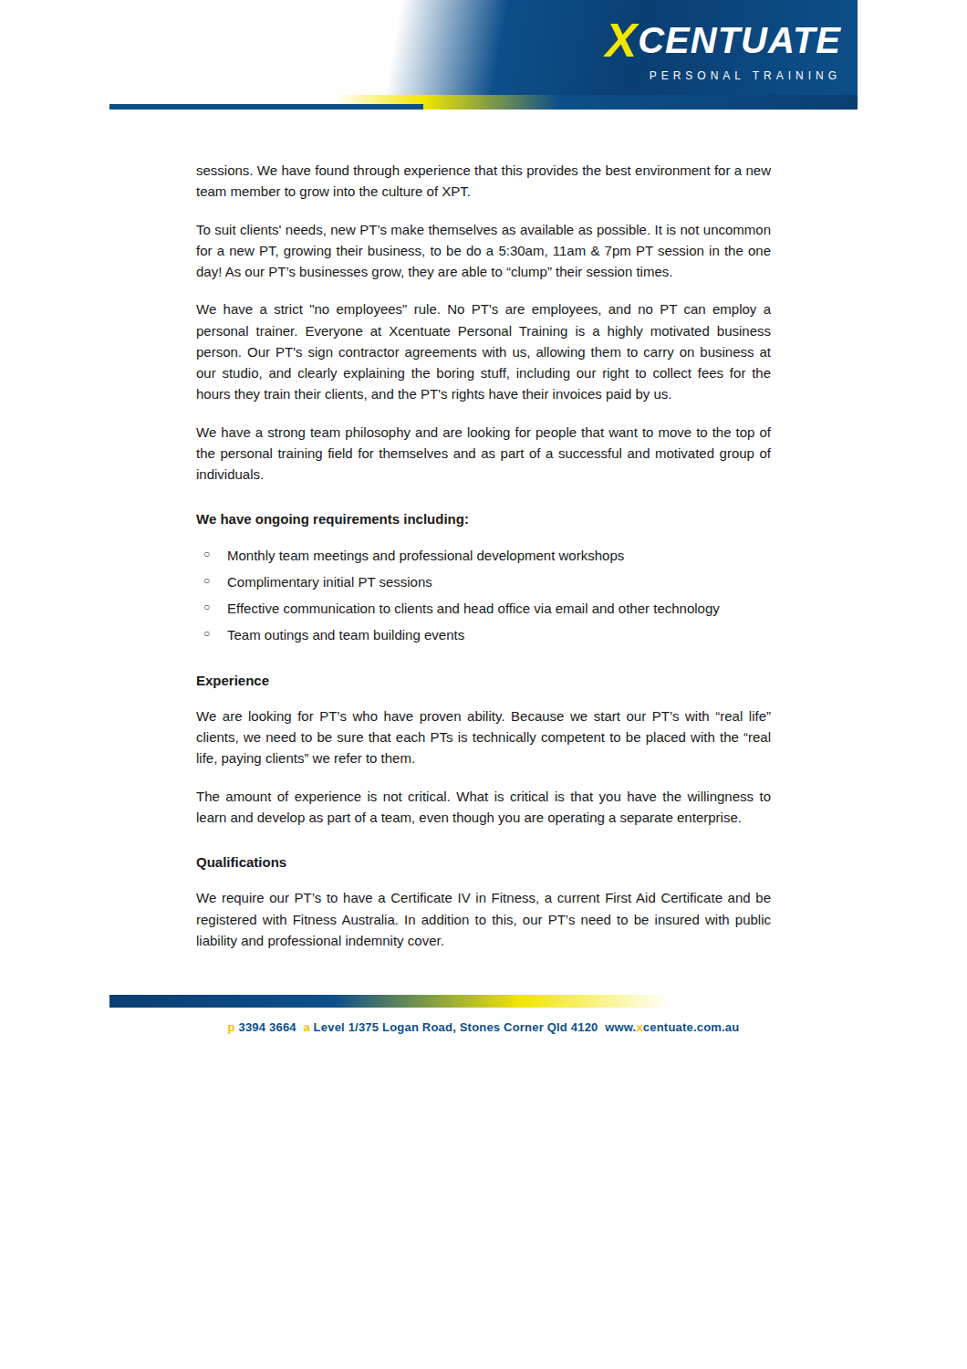XCENTUATE
Personal Training
sessions. We have found through experience that this provides the best environment for a new team member to grow into the culture of XPT.
To suit clients' needs, new PT’s make themselves as available as possible. It is not uncommon for a new PT, growing their business, to be do a 5:30am, 11am & 7pm PT session in the one day! As our PT’s businesses grow, they are able to “clump” their session times.
We have a strict "no employees" rule. No PT's are employees, and no PT can employ a personal trainer. Everyone at Xcentuate Personal Training is a highly motivated business person. Our PT's sign contractor agreements with us, allowing them to carry on business at our studio, and clearly explaining the boring stuff, including our right to collect fees for the hours they train their clients, and the PT's rights have their invoices paid by us.
We have a strong team philosophy and are looking for people that want to move to the top of the personal training field for themselves and as part of a successful and motivated group of individuals.
We have ongoing requirements including:
Monthly team meetings and professional development workshops
Complimentary initial PT sessions
Effective communication to clients and head office via email and other technology
Team outings and team building events
Experience
We are looking for PT’s who have proven ability. Because we start our PT’s with “real life” clients, we need to be sure that each PTs is technically competent to be placed with the “real life, paying clients” we refer to them.
The amount of experience is not critical. What is critical is that you have the willingness to learn and develop as part of a team, even though you are operating a separate enterprise.
Qualifications
We require our PT’s to have a Certificate IV in Fitness, a current First Aid Certificate and be registered with Fitness Australia. In addition to this, our PT’s need to be insured with public liability and professional indemnity cover.
p 3394 3664 a Level 1/375 Logan Road, Stones Corner Qld 4120 www.xcentuate.com.au